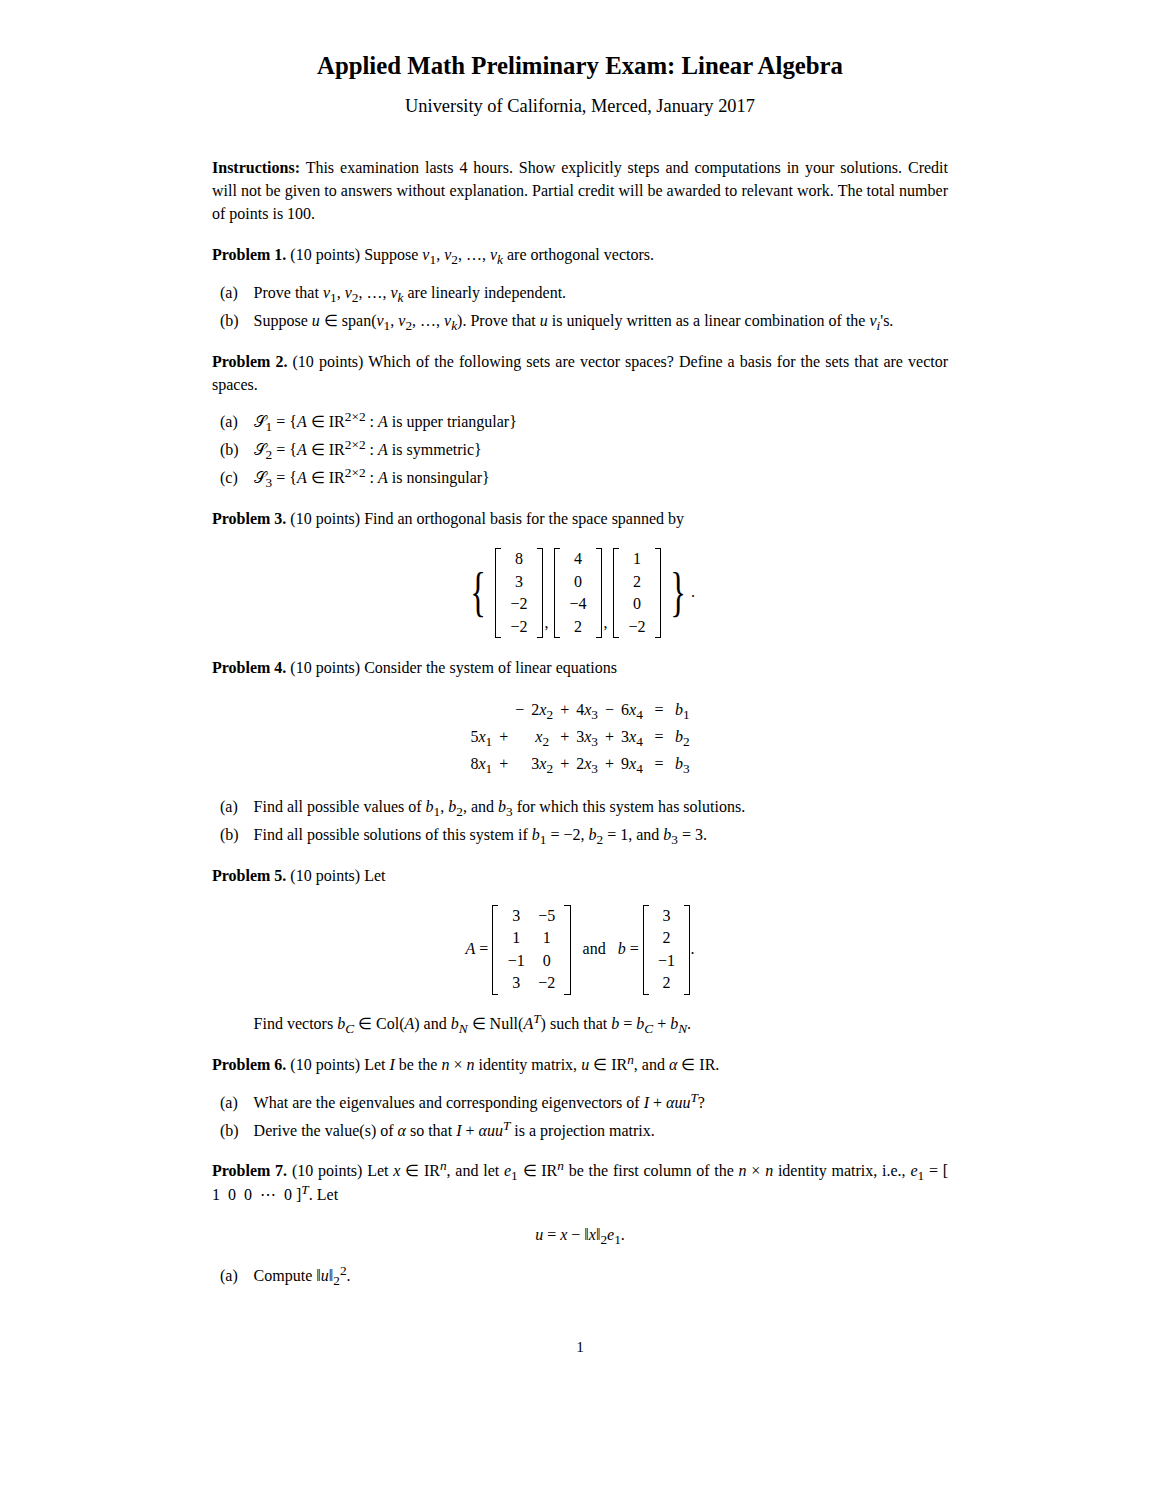Applied Math Preliminary Exam: Linear Algebra
University of California, Merced, January 2017
Instructions: This examination lasts 4 hours. Show explicitly steps and computations in your solutions. Credit will not be given to answers without explanation. Partial credit will be awarded to relevant work. The total number of points is 100.
Problem 1. (10 points) Suppose v1, v2, …, vk are orthogonal vectors.
Prove that v1, v2, …, vk are linearly independent.
Suppose u ∈ span(v1, v2, …, vk). Prove that u is uniquely written as a linear combination of the vi's.
Problem 2. (10 points) Which of the following sets are vector spaces? Define a basis for the sets that are vector spaces.
𝒮1 = {A ∈ IR2×2 : A is upper triangular}
𝒮2 = {A ∈ IR2×2 : A is symmetric}
𝒮3 = {A ∈ IR2×2 : A is nonsingular}
Problem 3. (10 points) Find an orthogonal basis for the space spanned by
{
| 8 |
| 3 |
| −2 |
| −2 |
,
| 4 |
| 0 |
| −4 |
| 2 |
,
| 1 |
| 2 |
| 0 |
| −2 |
}.
Problem 4. (10 points) Consider the system of linear equations
| | | − | 2 x 2 | + | 4 x 3 | − | 6 x 4 | = | b 1 |
| 5 x 1 | + | | x 2 | + | 3 x 3 | + | 3 x 4 | = | b 2 |
| 8 x 1 | + | | 3 x 2 | + | 2 x 3 | + | 9 x 4 | = | b 3 |
Find all possible values of b1, b2, and b3 for which this system has solutions.
Find all possible solutions of this system if b1 = −2, b2 = 1, and b3 = 3.
Problem 5. (10 points) Let
A =
| 3 | −5 |
| 1 | 1 |
| −1 | 0 |
| 3 | −2 |
and b =
| 3 |
| 2 |
| −1 |
| 2 |
.
Find vectors bC ∈ Col(A) and bN ∈ Null(AT) such that b = bC + bN.
Problem 6. (10 points) Let I be the n × n identity matrix, u ∈ IRn, and α ∈ IR.
What are the eigenvalues and corresponding eigenvectors of I + αuuT?
Derive the value(s) of α so that I + αuuT is a projection matrix.
Problem 7. (10 points) Let x ∈ IRn, and let e1 ∈ IRn be the first column of the n × n identity matrix, i.e., e1 = [ 1 0 0 ⋯ 0 ]T. Let
u = x − ‖x‖2e1.
Compute ‖u‖22.
1